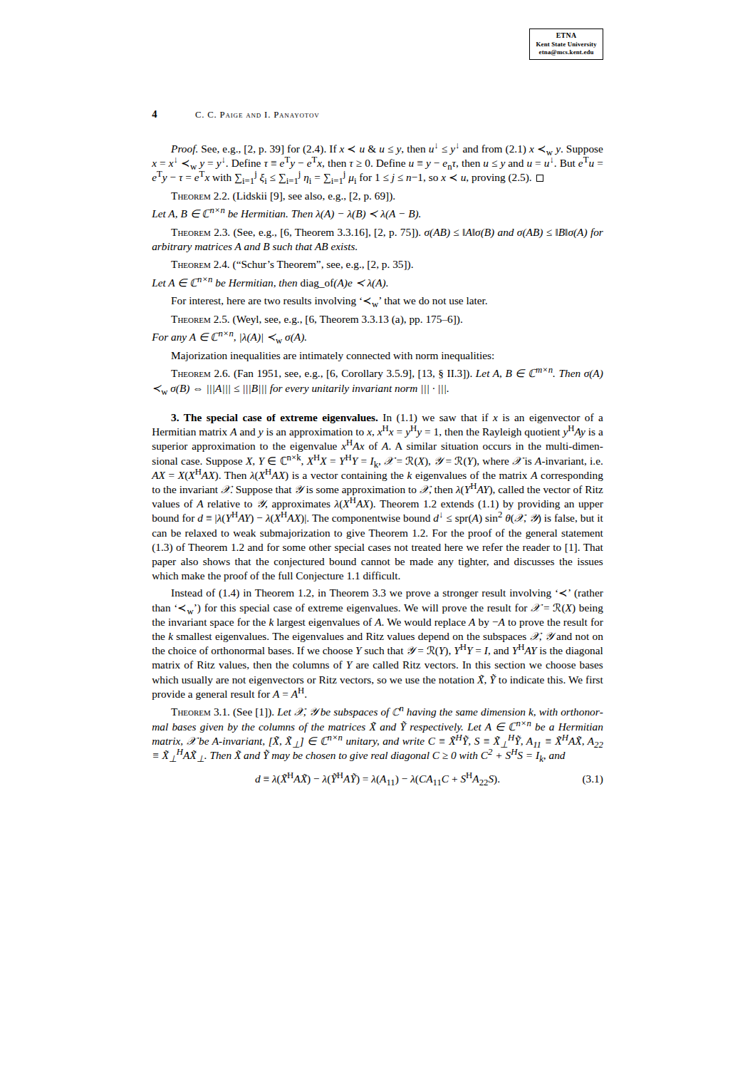ETNA
Kent State University
etna@mcs.kent.edu
4 C. C. Paige and I. Panayotov
Proof. See, e.g., [2, p. 39] for (2.4). If x ≺ u & u ≤ y, then u↓ ≤ y↓ and from (2.1) x ≺w y. Suppose x = x↓ ≺w y = y↓. Define τ ≡ eTy − eTx, then τ ≥ 0. Define u ≡ y − enτ, then u ≤ y and u = u↓. But eTu = eTy − τ = eTx with ∑i=1j ξi ≤ ∑i=1j ηi = ∑i=1j μi for 1 ≤ j ≤ n−1, so x ≺ u, proving (2.5).
Theorem 2.2. (Lidskii [9], see also, e.g., [2, p. 69]).
Let A, B ∈ ℂn×n be Hermitian. Then λ(A) − λ(B) ≺ λ(A − B).
Theorem 2.3. (See, e.g., [6, Theorem 3.3.16], [2, p. 75]). σ(AB) ≤ ‖A‖σ(B) and σ(AB) ≤ ‖B‖σ(A) for arbitrary matrices A and B such that AB exists.
Theorem 2.4. (“Schur’s Theorem”, see, e.g., [2, p. 35]).
Let A ∈ ℂn×n be Hermitian, then diag_of(A)e ≺ λ(A).
For interest, here are two results involving ‘≺w’ that we do not use later.
Theorem 2.5. (Weyl, see, e.g., [6, Theorem 3.3.13 (a), pp. 175–6]).
For any A ∈ ℂn×n, |λ(A)| ≺w σ(A).
Majorization inequalities are intimately connected with norm inequalities:
Theorem 2.6. (Fan 1951, see, e.g., [6, Corollary 3.5.9], [13, § II.3]). Let A, B ∈ ℂm×n. Then σ(A) ≺w σ(B) ⇔ |||A||| ≤ |||B||| for every unitarily invariant norm ||| · |||.
3. The special case of extreme eigenvalues. In (1.1) we saw that if x is an eigenvector of a Hermitian matrix A and y is an approximation to x, xHx = yHy = 1, then the Rayleigh quotient yHAy is a superior approximation to the eigenvalue xHAx of A. A similar situation occurs in the multi-dimensional case. Suppose X, Y ∈ ℂn×k, XHX = YHY = Ik, 𝒳 = ℛ(X), 𝒴 = ℛ(Y), where 𝒳 is A-invariant, i.e. AX = X(XHAX). Then λ(XHAX) is a vector containing the k eigenvalues of the matrix A corresponding to the invariant 𝒳. Suppose that 𝒴 is some approximation to 𝒳, then λ(YHAY), called the vector of Ritz values of A relative to 𝒴, approximates λ(XHAX). Theorem 1.2 extends (1.1) by providing an upper bound for d ≡ |λ(YHAY) − λ(XHAX)|. The componentwise bound d↓ ≤ spr(A) sin2 θ(𝒳, 𝒴) is false, but it can be relaxed to weak submajorization to give Theorem 1.2. For the proof of the general statement (1.3) of Theorem 1.2 and for some other special cases not treated here we refer the reader to [1]. That paper also shows that the conjectured bound cannot be made any tighter, and discusses the issues which make the proof of the full Conjecture 1.1 difficult.
Instead of (1.4) in Theorem 1.2, in Theorem 3.3 we prove a stronger result involving ‘≺’ (rather than ‘≺w’) for this special case of extreme eigenvalues. We will prove the result for 𝒳 = ℛ(X) being the invariant space for the k largest eigenvalues of A. We would replace A by −A to prove the result for the k smallest eigenvalues. The eigenvalues and Ritz values depend on the subspaces 𝒳, 𝒴 and not on the choice of orthonormal bases. If we choose Y such that 𝒴 = ℛ(Y), YHY = I, and YHAY is the diagonal matrix of Ritz values, then the columns of Y are called Ritz vectors. In this section we choose bases which usually are not eigenvectors or Ritz vectors, so we use the notation X̃, Ỹ to indicate this. We first provide a general result for A = AH.
Theorem 3.1. (See [1]). Let 𝒳, 𝒴 be subspaces of ℂn having the same dimension k, with orthonormal bases given by the columns of the matrices X̃ and Ỹ respectively. Let A ∈ ℂn×n be a Hermitian matrix, 𝒳 be A-invariant, [X̃, X̃⊥] ∈ ℂn×n unitary, and write C ≡ X̃HỸ, S ≡ X̃⊥HỸ, A11 ≡ X̃HAX̃, A22 ≡ X̃⊥HAX̃⊥. Then X̃ and Ỹ may be chosen to give real diagonal C ≥ 0 with C2 + SHS = Ik, and
d ≡ λ(X̃HAX̃) − λ(ỸHAỸ) = λ(A11) − λ(CA11C + SHA22S). (3.1)